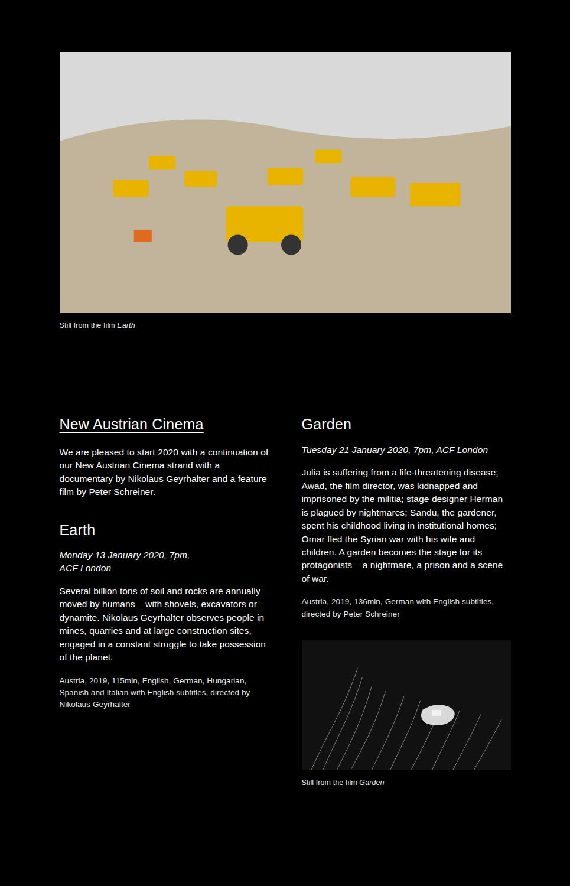Still from the film Earth
New Austrian Cinema
We are pleased to start 2020 with a continuation of our New Austrian Cinema strand with a documentary by Nikolaus Geyrhalter and a feature film by Peter Schreiner.
Earth
Monday 13 January 2020, 7pm,
ACF London
Several billion tons of soil and rocks are annually moved by humans – with shovels, excavators or dynamite. Nikolaus Geyrhalter observes people in mines, quarries and at large construction sites, engaged in a constant struggle to take possession of the planet.
Austria, 2019, 115min, English, German, Hungarian, Spanish and Italian with English subtitles, directed by Nikolaus Geyrhalter
Garden
Tuesday 21 January 2020, 7pm, ACF London
Julia is suffering from a life-threatening disease; Awad, the film director, was kidnapped and imprisoned by the militia; stage designer Herman is plagued by nightmares; Sandu, the gardener, spent his childhood living in institutional homes; Omar fled the Syrian war with his wife and children. A garden becomes the stage for its protagonists – a nightmare, a prison and a scene of war.
Austria, 2019, 136min, German with English subtitles, directed by Peter Schreiner
Still from the film Garden